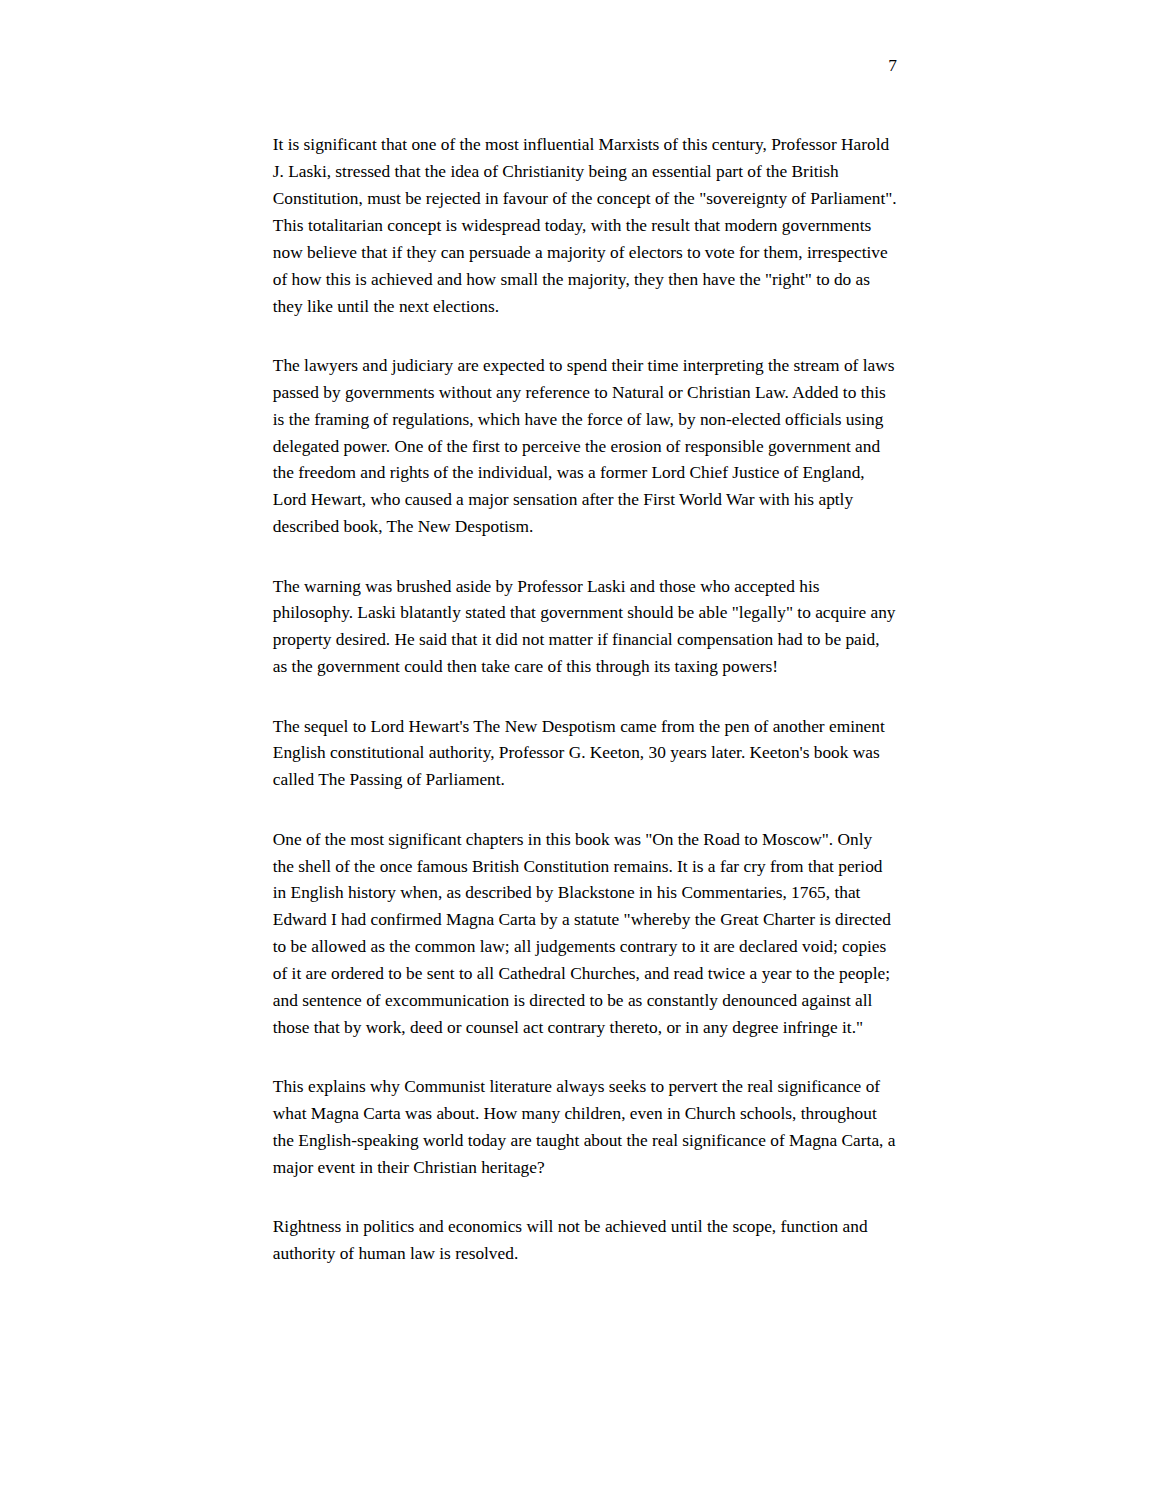7
It is significant that one of the most influential Marxists of this century, Professor Harold J. Laski, stressed that the idea of Christianity being an essential part of the British Constitution, must be rejected in favour of the concept of the "sovereignty of Parliament". This totalitarian concept is widespread today, with the result that modern governments now believe that if they can persuade a majority of electors to vote for them, irrespective of how this is achieved and how small the majority, they then have the "right" to do as they like until the next elections.
The lawyers and judiciary are expected to spend their time interpreting the stream of laws passed by governments without any reference to Natural or Christian Law. Added to this is the framing of regulations, which have the force of law, by non-elected officials using delegated power. One of the first to perceive the erosion of responsible government and the freedom and rights of the individual, was a former Lord Chief Justice of England, Lord Hewart, who caused a major sensation after the First World War with his aptly described book, The New Despotism.
The warning was brushed aside by Professor Laski and those who accepted his philosophy. Laski blatantly stated that government should be able "legally" to acquire any property desired. He said that it did not matter if financial compensation had to be paid, as the government could then take care of this through its taxing powers!
The sequel to Lord Hewart's The New Despotism came from the pen of another eminent English constitutional authority, Professor G. Keeton, 30 years later. Keeton's book was called The Passing of Parliament.
One of the most significant chapters in this book was "On the Road to Moscow". Only the shell of the once famous British Constitution remains. It is a far cry from that period in English history when, as described by Blackstone in his Commentaries, 1765, that Edward I had confirmed Magna Carta by a statute "whereby the Great Charter is directed to be allowed as the common law; all judgements contrary to it are declared void; copies of it are ordered to be sent to all Cathedral Churches, and read twice a year to the people; and sentence of excommunication is directed to be as constantly denounced against all those that by work, deed or counsel act contrary thereto, or in any degree infringe it."
This explains why Communist literature always seeks to pervert the real significance of what Magna Carta was about. How many children, even in Church schools, throughout the English-speaking world today are taught about the real significance of Magna Carta, a major event in their Christian heritage?
Rightness in politics and economics will not be achieved until the scope, function and authority of human law is resolved.